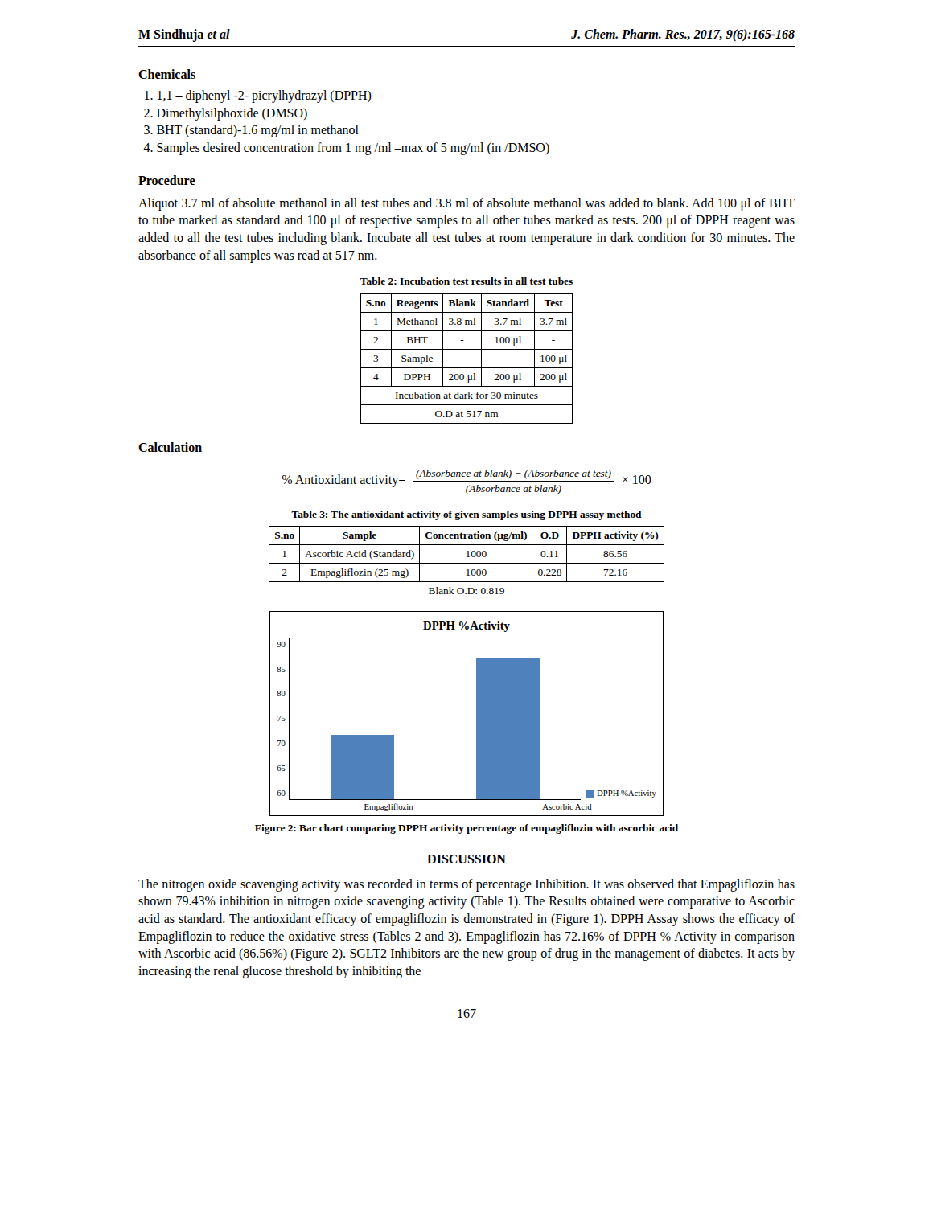M Sindhuja et al
J. Chem. Pharm. Res., 2017, 9(6):165-168
Chemicals
1,1 – diphenyl -2- picrylhydrazyl (DPPH)
Dimethylsilphoxide (DMSO)
BHT (standard)-1.6 mg/ml in methanol
Samples desired concentration from 1 mg /ml –max of 5 mg/ml (in /DMSO)
Procedure
Aliquot 3.7 ml of absolute methanol in all test tubes and 3.8 ml of absolute methanol was added to blank. Add 100 μl of BHT to tube marked as standard and 100 μl of respective samples to all other tubes marked as tests. 200 μl of DPPH reagent was added to all the test tubes including blank. Incubate all test tubes at room temperature in dark condition for 30 minutes. The absorbance of all samples was read at 517 nm.
Table 2: Incubation test results in all test tubes
| S.no | Reagents | Blank | Standard | Test |
| --- | --- | --- | --- | --- |
| 1 | Methanol | 3.8 ml | 3.7 ml | 3.7 ml |
| 2 | BHT | - | 100 μl | - |
| 3 | Sample | - | - | 100 μl |
| 4 | DPPH | 200 μl | 200 μl | 200 μl |
| Incubation at dark for 30 minutes |
| O.D at 517 nm |
Calculation
% Antioxidant activity= (Absorbance at blank) − (Absorbance at test) (Absorbance at blank) × 100
Table 3: The antioxidant activity of given samples using DPPH assay method
| S.no | Sample | Concentration (μg/ml) | O.D | DPPH activity (%) |
| --- | --- | --- | --- | --- |
| 1 | Ascorbic Acid (Standard) | 1000 | 0.11 | 86.56 |
| 2 | Empagliflozin (25 mg) | 1000 | 0.228 | 72.16 |
Blank O.D: 0.819
DPPH %Activity
90 85 80 75 70 65 60
DPPH %Activity
Empagliflozin Ascorbic Acid
Figure 2: Bar chart comparing DPPH activity percentage of empagliflozin with ascorbic acid
DISCUSSION
The nitrogen oxide scavenging activity was recorded in terms of percentage Inhibition. It was observed that Empagliflozin has shown 79.43% inhibition in nitrogen oxide scavenging activity (Table 1). The Results obtained were comparative to Ascorbic acid as standard. The antioxidant efficacy of empagliflozin is demonstrated in (Figure 1). DPPH Assay shows the efficacy of Empagliflozin to reduce the oxidative stress (Tables 2 and 3). Empagliflozin has 72.16% of DPPH % Activity in comparison with Ascorbic acid (86.56%) (Figure 2). SGLT2 Inhibitors are the new group of drug in the management of diabetes. It acts by increasing the renal glucose threshold by inhibiting the
167